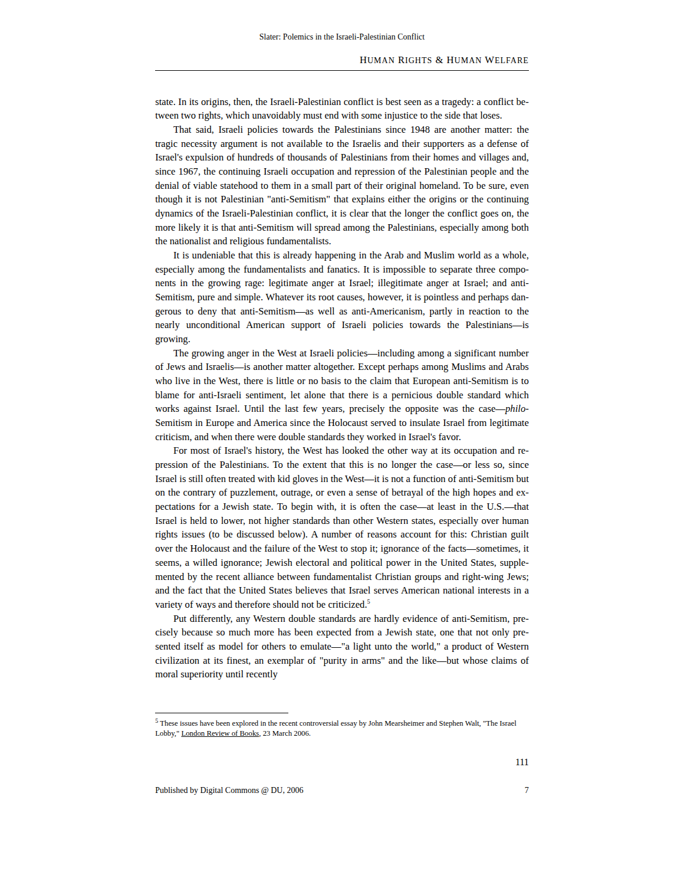Slater: Polemics in the Israeli-Palestinian Conflict
HUMAN RIGHTS & HUMAN WELFARE
state. In its origins, then, the Israeli-Palestinian conflict is best seen as a tragedy: a conflict between two rights, which unavoidably must end with some injustice to the side that loses.
That said, Israeli policies towards the Palestinians since 1948 are another matter: the tragic necessity argument is not available to the Israelis and their supporters as a defense of Israel's expulsion of hundreds of thousands of Palestinians from their homes and villages and, since 1967, the continuing Israeli occupation and repression of the Palestinian people and the denial of viable statehood to them in a small part of their original homeland. To be sure, even though it is not Palestinian "anti-Semitism" that explains either the origins or the continuing dynamics of the Israeli-Palestinian conflict, it is clear that the longer the conflict goes on, the more likely it is that anti-Semitism will spread among the Palestinians, especially among both the nationalist and religious fundamentalists.
It is undeniable that this is already happening in the Arab and Muslim world as a whole, especially among the fundamentalists and fanatics. It is impossible to separate three components in the growing rage: legitimate anger at Israel; illegitimate anger at Israel; and anti-Semitism, pure and simple. Whatever its root causes, however, it is pointless and perhaps dangerous to deny that anti-Semitism—as well as anti-Americanism, partly in reaction to the nearly unconditional American support of Israeli policies towards the Palestinians—is growing.
The growing anger in the West at Israeli policies—including among a significant number of Jews and Israelis—is another matter altogether. Except perhaps among Muslims and Arabs who live in the West, there is little or no basis to the claim that European anti-Semitism is to blame for anti-Israeli sentiment, let alone that there is a pernicious double standard which works against Israel. Until the last few years, precisely the opposite was the case—philo-Semitism in Europe and America since the Holocaust served to insulate Israel from legitimate criticism, and when there were double standards they worked in Israel's favor.
For most of Israel's history, the West has looked the other way at its occupation and repression of the Palestinians. To the extent that this is no longer the case—or less so, since Israel is still often treated with kid gloves in the West—it is not a function of anti-Semitism but on the contrary of puzzlement, outrage, or even a sense of betrayal of the high hopes and expectations for a Jewish state. To begin with, it is often the case—at least in the U.S.—that Israel is held to lower, not higher standards than other Western states, especially over human rights issues (to be discussed below). A number of reasons account for this: Christian guilt over the Holocaust and the failure of the West to stop it; ignorance of the facts—sometimes, it seems, a willed ignorance; Jewish electoral and political power in the United States, supplemented by the recent alliance between fundamentalist Christian groups and right-wing Jews; and the fact that the United States believes that Israel serves American national interests in a variety of ways and therefore should not be criticized.5
Put differently, any Western double standards are hardly evidence of anti-Semitism, precisely because so much more has been expected from a Jewish state, one that not only presented itself as model for others to emulate—"a light unto the world," a product of Western civilization at its finest, an exemplar of "purity in arms" and the like—but whose claims of moral superiority until recently
5 These issues have been explored in the recent controversial essay by John Mearsheimer and Stephen Walt, "The Israel Lobby," London Review of Books, 23 March 2006.
111
Published by Digital Commons @ DU, 2006
7